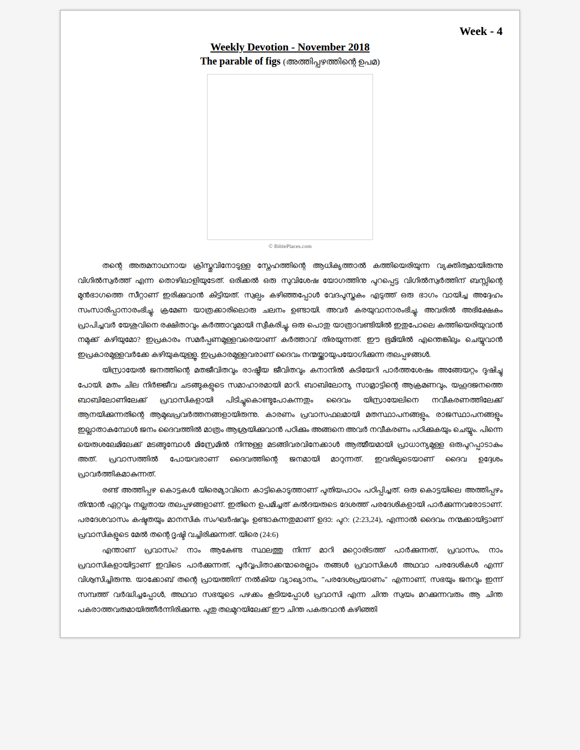Week - 4
Weekly Devotion - November 2018
The parable of figs (അത്തിപ്പഴത്തിന്റെ ഉപമ)
© BiblePlaces.com
തന്റെ അരുമനാഥനായ ക്രിസ്തുവിനോടുള്ള സ്നേഹത്തിന്റെ ആധിക്യത്താൽ കത്തിയെരിയുന്ന വ്യക്തിത്വമായിരുന്നു വിഗിൽസ്വർത്ത് എന്ന തൊഴിലാളിയുടേത്. ഒരിക്കൽ ഒരു സുവിശേഷ യോഗത്തിനു പുറപ്പെട്ട വിഗിൽസ്വർത്തിന് ബസ്സിന്റെ മുൻഭാഗത്തെ സീറ്റാണ് ഇരിക്കുവാൻ കിട്ടിയത്. സ്വല്പം കഴിഞ്ഞപ്പോൾ വേദപുസ്തകം എടുത്ത് ഒരു ഭാഗം വായിച്ച അദ്ദേഹം സംസാരിപ്പാനാരംഭിച്ചു. ക്രമേണ യാത്രക്കാരിലൊരു ചലനം ഉണ്ടായി. അവർ കരയുവാനാരംഭിച്ചു. അവരിൽ അഭിക്ഷേകം പ്രാപിച്ചവർ യേശുവിനെ രക്ഷിതാവും കർത്താവുമായി സ്വീകരിച്ചു, ഒരു പൊതു യാത്രാവണ്ടിയിൽ ഇതുപോലെ കത്തിയെരിയുവാൻ നമുക്ക് കഴിയുമോ? ഇപ്രകാരം സമർപ്പണമുള്ളവരെയാണ് കർത്താവ് തിരയുന്നത്. ഈ ഭൂമിയിൽ എന്തെങ്കിലും ചെയ്യുവാൻ ഇപ്രകാരമുള്ളവർക്കേ കഴിയുകയുള്ളൂ. ഇപ്രകാരമുള്ളവരാണ് ദൈവം നന്മയ്ക്കായുപയോഗിക്കുന്ന തലപ്പഴങ്ങൾ.
യിസ്രായേൽ ജനത്തിന്റെ മതജീവിതവും രാഷ്ട്രീയ ജീവിതവും കനാനിൽ കുടിയേറി പാർത്തശേഷം അങ്ങേയറ്റം ദുഷിച്ചു പോയി. മതം ചില നിർജ്ജീവ ചടങ്ങുകളുടെ സമാഹാരമായി മാറി. ബാബിലോന്യ സാമ്രാട്ടിന്റെ ആക്രമണവും, യഹൂദജനത്തെ ബാബിലോണിലേക്ക് പ്രവാസികളായി പിടിച്ചുകൊണ്ടുപോകുന്നതും ദൈവം യിസ്രായേലിനെ നവീകരണത്തിലേക്ക് ആനയിക്കുന്നതിന്റെ ആമുഖപ്രവർത്തനങ്ങളായിരുന്നു. കാരണം പ്രവാസഫലമായി മതസ്ഥാപനങ്ങളും, രാജസ്ഥാപനങ്ങളും ഇല്ലാതാകുമ്പോൾ ജനം ദൈവത്തിൽ മാത്രം ആശ്രയിക്കുവാൻ പഠിക്കും അങ്ങനെ അവർ നവീകരണം പഠിക്കുകയും ചെയ്യും. പിന്നെ യെരുശലേമിലേക്ക് മടങ്ങുമ്പോൾ മിസ്രേമിൽ നിന്നുള്ള മടങ്ങിവരവിനേക്കാൾ ആത്മീയമായി പ്രാധാന്യമുള്ള ഒരുപുറപ്പാടാകും അത്. പ്രവാസത്തിൽ പോയവരാണ് ദൈവത്തിന്റെ ജനമായി മാറുന്നത്. ഇവരിലൂടെയാണ് ദൈവ ഉദ്ദേശം പ്രാവർത്തികമാകുന്നത്.
രണ്ട് അത്തിപ്പഴ കൊട്ടകൾ യിരെമ്യാവിനെ കാട്ടികൊടുത്താണ് പുതിയപാഠം പഠിപ്പിച്ചത്. ഒരു കൊട്ടയിലെ അത്തിപ്പഴം തിന്മാൻ ഏറ്റവും നല്ലതായ തലപ്പഴങ്ങളാണ്. ഇതിനെ ഉപമിച്ചത് കൽദയരുടെ ദേശത്ത് പരദേശികളായി പാർക്കുന്നവരോടാണ്. പരദേശവാസം കഷ്ടതയും മാനസിക സംഘർഷവും ഉണ്ടാകുന്നതുമാണ് ഉദാ: പുറ: (2:23,24), എന്നാൽ ദൈവം നന്മക്കായിട്ടാണ് പ്രവാസികളുടെ മേൽ തന്റെ ദൃഷ്ടി വച്ചിരിക്കുന്നത്. യിരെ (24:6)
എന്താണ് പ്രവാസം? നാം ആകേണ്ട സ്ഥലത്തു നിന്ന് മാറി മറ്റൊരിടത്ത് പാർക്കുന്നത്, പ്രവാസം, നാം പ്രവാസികളായിട്ടാണ് ഇവിടെ പാർക്കുന്നത്, പൂർവ്വപിതാക്കന്മാരെല്ലാം തങ്ങൾ പ്രവാസികൾ അഥവാ പരദേശികൾ എന്ന് വിശ്വസിച്ചിരുന്നു. യാക്കോബ് തന്റെ പ്രായത്തിന് നൽകിയ വ്യാഖ്യാനം, "പരദേശപ്രയാണം" എന്നാണ്, സഭയും ജനവും ഇന്ന് സമ്പത്ത് വർദ്ധിച്ചപ്പോൾ, അഥവാ സഭയുടെ പഴക്കം കൂടിയപ്പോൾ പ്രവാസി എന്ന ചിന്ത സ്വയം മറക്കുന്നവരും ആ ചിന്ത പകരാത്തവരുമായിത്തീർന്നിരിക്കുന്നു. പുതു തലമുറയിലേക്ക് ഈ ചിന്ത പകരുവാൻ കഴിഞ്ഞി